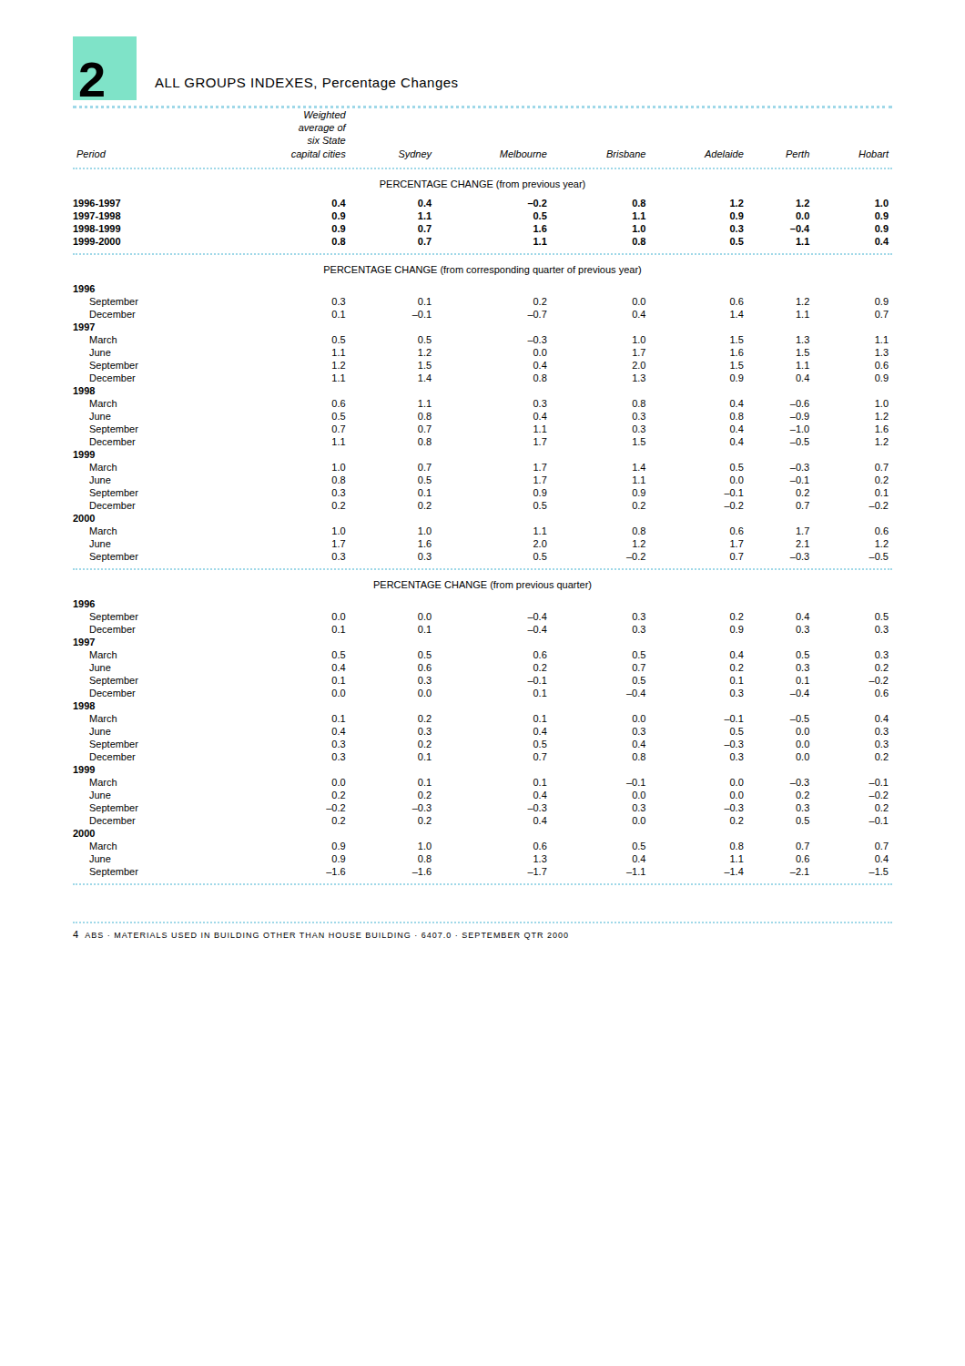2
ALL GROUPS INDEXES, Percentage Changes
| | Weighted average of six State | | | | | | |
| --- | --- | --- | --- | --- | --- | --- | --- |
| Period | capital cities | Sydney | Melbourne | Brisbane | Adelaide | Perth | Hobart |
| PERCENTAGE CHANGE (from previous year) |
| 1996-1997 | 0.4 | 0.4 | –0.2 | 0.8 | 1.2 | 1.2 | 1.0 |
| 1997-1998 | 0.9 | 1.1 | 0.5 | 1.1 | 0.9 | 0.0 | 0.9 |
| 1998-1999 | 0.9 | 0.7 | 1.6 | 1.0 | 0.3 | –0.4 | 0.9 |
| 1999-2000 | 0.8 | 0.7 | 1.1 | 0.8 | 0.5 | 1.1 | 0.4 |
| PERCENTAGE CHANGE (from corresponding quarter of previous year) |
| 1996 | |
| September | 0.3 | 0.1 | 0.2 | 0.0 | 0.6 | 1.2 | 0.9 |
| December | 0.1 | –0.1 | –0.7 | 0.4 | 1.4 | 1.1 | 0.7 |
| 1997 | |
| March | 0.5 | 0.5 | –0.3 | 1.0 | 1.5 | 1.3 | 1.1 |
| June | 1.1 | 1.2 | 0.0 | 1.7 | 1.6 | 1.5 | 1.3 |
| September | 1.2 | 1.5 | 0.4 | 2.0 | 1.5 | 1.1 | 0.6 |
| December | 1.1 | 1.4 | 0.8 | 1.3 | 0.9 | 0.4 | 0.9 |
| 1998 | |
| March | 0.6 | 1.1 | 0.3 | 0.8 | 0.4 | –0.6 | 1.0 |
| June | 0.5 | 0.8 | 0.4 | 0.3 | 0.8 | –0.9 | 1.2 |
| September | 0.7 | 0.7 | 1.1 | 0.3 | 0.4 | –1.0 | 1.6 |
| December | 1.1 | 0.8 | 1.7 | 1.5 | 0.4 | –0.5 | 1.2 |
| 1999 | |
| March | 1.0 | 0.7 | 1.7 | 1.4 | 0.5 | –0.3 | 0.7 |
| June | 0.8 | 0.5 | 1.7 | 1.1 | 0.0 | –0.1 | 0.2 |
| September | 0.3 | 0.1 | 0.9 | 0.9 | –0.1 | 0.2 | 0.1 |
| December | 0.2 | 0.2 | 0.5 | 0.2 | –0.2 | 0.7 | –0.2 |
| 2000 | |
| March | 1.0 | 1.0 | 1.1 | 0.8 | 0.6 | 1.7 | 0.6 |
| June | 1.7 | 1.6 | 2.0 | 1.2 | 1.7 | 2.1 | 1.2 |
| September | 0.3 | 0.3 | 0.5 | –0.2 | 0.7 | –0.3 | –0.5 |
| PERCENTAGE CHANGE (from previous quarter) |
| 1996 | |
| September | 0.0 | 0.0 | –0.4 | 0.3 | 0.2 | 0.4 | 0.5 |
| December | 0.1 | 0.1 | –0.4 | 0.3 | 0.9 | 0.3 | 0.3 |
| 1997 | |
| March | 0.5 | 0.5 | 0.6 | 0.5 | 0.4 | 0.5 | 0.3 |
| June | 0.4 | 0.6 | 0.2 | 0.7 | 0.2 | 0.3 | 0.2 |
| September | 0.1 | 0.3 | –0.1 | 0.5 | 0.1 | 0.1 | –0.2 |
| December | 0.0 | 0.0 | 0.1 | –0.4 | 0.3 | –0.4 | 0.6 |
| 1998 | |
| March | 0.1 | 0.2 | 0.1 | 0.0 | –0.1 | –0.5 | 0.4 |
| June | 0.4 | 0.3 | 0.4 | 0.3 | 0.5 | 0.0 | 0.3 |
| September | 0.3 | 0.2 | 0.5 | 0.4 | –0.3 | 0.0 | 0.3 |
| December | 0.3 | 0.1 | 0.7 | 0.8 | 0.3 | 0.0 | 0.2 |
| 1999 | |
| March | 0.0 | 0.1 | 0.1 | –0.1 | 0.0 | –0.3 | –0.1 |
| June | 0.2 | 0.2 | 0.4 | 0.0 | 0.0 | 0.2 | –0.2 |
| September | –0.2 | –0.3 | –0.3 | 0.3 | –0.3 | 0.3 | 0.2 |
| December | 0.2 | 0.2 | 0.4 | 0.0 | 0.2 | 0.5 | –0.1 |
| 2000 | |
| March | 0.9 | 1.0 | 0.6 | 0.5 | 0.8 | 0.7 | 0.7 |
| June | 0.9 | 0.8 | 1.3 | 0.4 | 1.1 | 0.6 | 0.4 |
| September | –1.6 | –1.6 | –1.7 | –1.1 | –1.4 | –2.1 | –1.5 |
4 ABS · MATERIALS USED IN BUILDING OTHER THAN HOUSE BUILDING · 6407.0 · SEPTEMBER QTR 2000